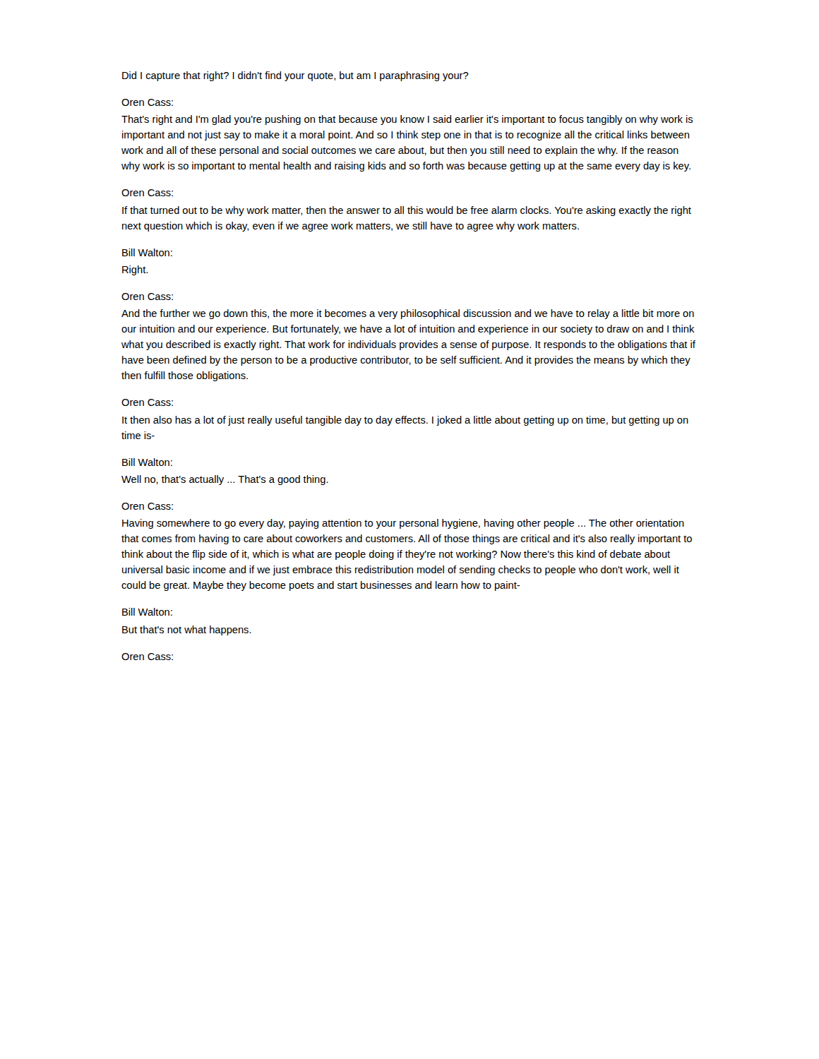Did I capture that right? I didn't find your quote, but am I paraphrasing your?
Oren Cass:
That's right and I'm glad you're pushing on that because you know I said earlier it's important to focus tangibly on why work is important and not just say to make it a moral point. And so I think step one in that is to recognize all the critical links between work and all of these personal and social outcomes we care about, but then you still need to explain the why. If the reason why work is so important to mental health and raising kids and so forth was because getting up at the same every day is key.
Oren Cass:
If that turned out to be why work matter, then the answer to all this would be free alarm clocks. You're asking exactly the right next question which is okay, even if we agree work matters, we still have to agree why work matters.
Bill Walton:
Right.
Oren Cass:
And the further we go down this, the more it becomes a very philosophical discussion and we have to relay a little bit more on our intuition and our experience. But fortunately, we have a lot of intuition and experience in our society to draw on and I think what you described is exactly right. That work for individuals provides a sense of purpose. It responds to the obligations that if have been defined by the person to be a productive contributor, to be self sufficient. And it provides the means by which they then fulfill those obligations.
Oren Cass:
It then also has a lot of just really useful tangible day to day effects. I joked a little about getting up on time, but getting up on time is-
Bill Walton:
Well no, that's actually ... That's a good thing.
Oren Cass:
Having somewhere to go every day, paying attention to your personal hygiene, having other people ... The other orientation that comes from having to care about coworkers and customers. All of those things are critical and it's also really important to think about the flip side of it, which is what are people doing if they're not working? Now there's this kind of debate about universal basic income and if we just embrace this redistribution model of sending checks to people who don't work, well it could be great. Maybe they become poets and start businesses and learn how to paint-
Bill Walton:
But that's not what happens.
Oren Cass: